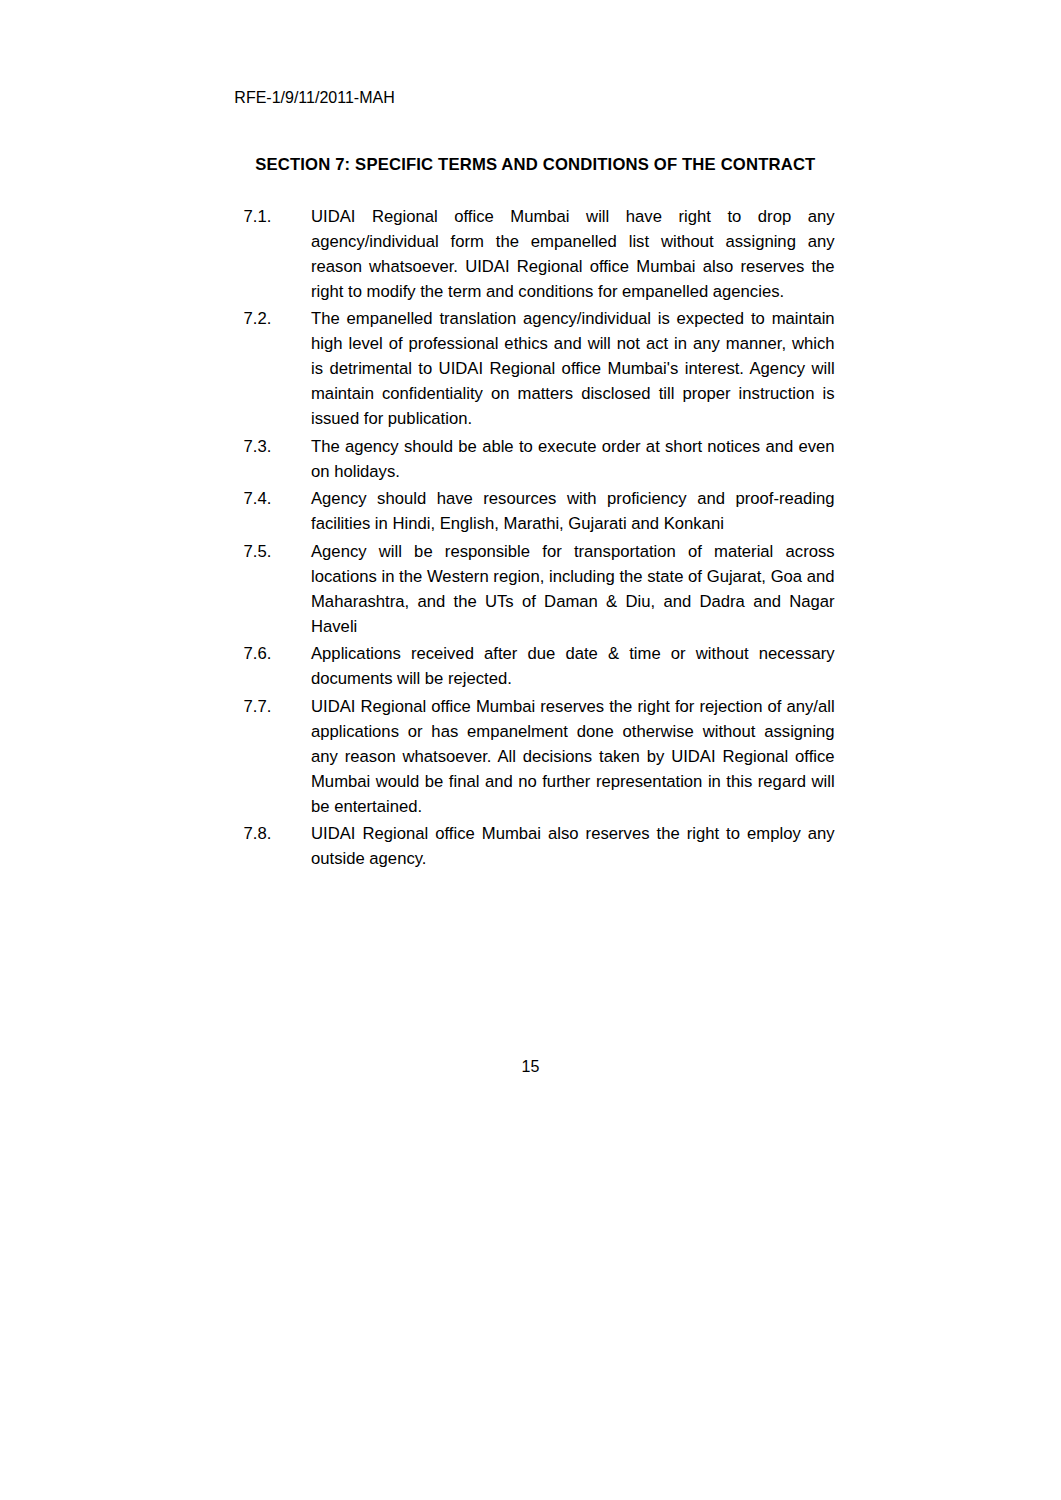RFE-1/9/11/2011-MAH
SECTION 7: SPECIFIC TERMS AND CONDITIONS OF THE CONTRACT
7.1. UIDAI Regional office Mumbai will have right to drop any agency/individual form the empanelled list without assigning any reason whatsoever. UIDAI Regional office Mumbai also reserves the right to modify the term and conditions for empanelled agencies.
7.2. The empanelled translation agency/individual is expected to maintain high level of professional ethics and will not act in any manner, which is detrimental to UIDAI Regional office Mumbai's interest. Agency will maintain confidentiality on matters disclosed till proper instruction is issued for publication.
7.3. The agency should be able to execute order at short notices and even on holidays.
7.4. Agency should have resources with proficiency and proof-reading facilities in Hindi, English, Marathi, Gujarati and Konkani
7.5. Agency will be responsible for transportation of material across locations in the Western region, including the state of Gujarat, Goa and Maharashtra, and the UTs of Daman & Diu, and Dadra and Nagar Haveli
7.6. Applications received after due date & time or without necessary documents will be rejected.
7.7. UIDAI Regional office Mumbai reserves the right for rejection of any/all applications or has empanelment done otherwise without assigning any reason whatsoever. All decisions taken by UIDAI Regional office Mumbai would be final and no further representation in this regard will be entertained.
7.8. UIDAI Regional office Mumbai also reserves the right to employ any outside agency.
15